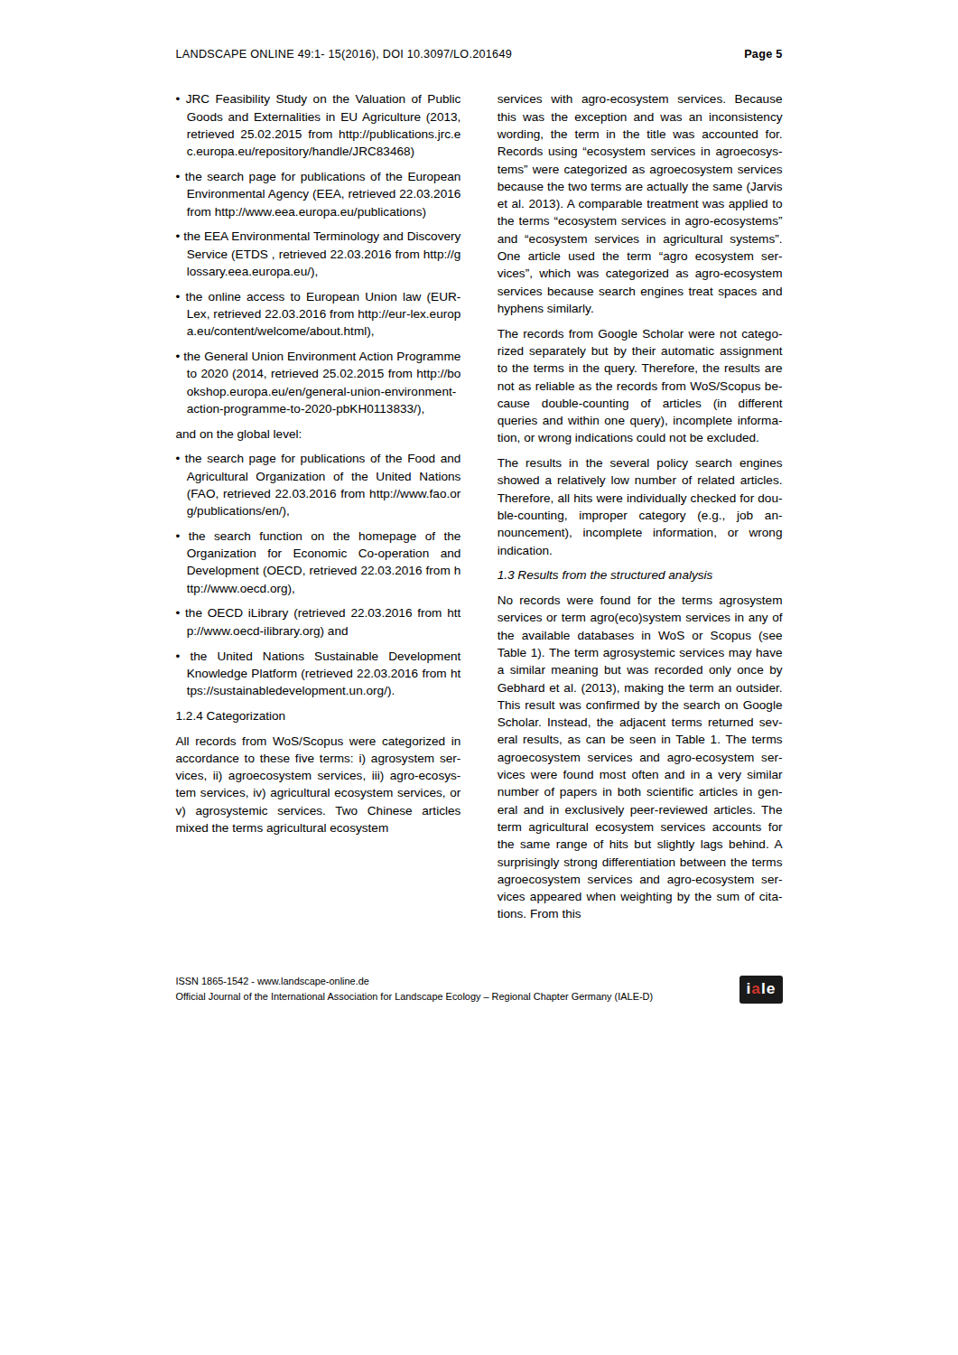LANDSCAPE ONLINE 49:1- 15(2016), DOI 10.3097/LO.201649
Page 5
• JRC Feasibility Study on the Valuation of Public Goods and Externalities in EU Agriculture (2013, retrieved 25.02.2015 from http://publications.jrc.ec.europa.eu/repository/handle/JRC83468)
• the search page for publications of the European Environmental Agency (EEA, retrieved 22.03.2016 from http://www.eea.europa.eu/publications)
• the EEA Environmental Terminology and Discovery Service (ETDS , retrieved 22.03.2016 from http://glossary.eea.europa.eu/),
• the online access to European Union law (EUR-Lex, retrieved 22.03.2016 from http://eur-lex.europa.eu/content/welcome/about.html),
• the General Union Environment Action Programme to 2020 (2014, retrieved 25.02.2015 from http://bookshop.europa.eu/en/general-union-environment-action-programme-to-2020-pbKH0113833/),
and on the global level:
• the search page for publications of the Food and Agricultural Organization of the United Nations (FAO, retrieved 22.03.2016 from http://www.fao.org/publications/en/),
• the search function on the homepage of the Organization for Economic Co-operation and Development (OECD, retrieved 22.03.2016 from http://www.oecd.org),
• the OECD iLibrary (retrieved 22.03.2016 from http://www.oecd-ilibrary.org) and
• the United Nations Sustainable Development Knowledge Platform (retrieved 22.03.2016 from https://sustainabledevelopment.un.org/).
1.2.4 Categorization
All records from WoS/Scopus were categorized in accordance to these five terms: i) agrosystem services, ii) agroecosystem services, iii) agro-ecosystem services, iv) agricultural ecosystem services, or v) agrosystemic services. Two Chinese articles mixed the terms agricultural ecosystem
services with agro-ecosystem services. Because this was the exception and was an inconsistency wording, the term in the title was accounted for. Records using “ecosystem services in agroecosystems” were categorized as agroecosystem services because the two terms are actually the same (Jarvis et al. 2013). A comparable treatment was applied to the terms “ecosystem services in agro-ecosystems” and “ecosystem services in agricultural systems”. One article used the term “agro ecosystem services”, which was categorized as agro-ecosystem services because search engines treat spaces and hyphens similarly.
The records from Google Scholar were not categorized separately but by their automatic assignment to the terms in the query. Therefore, the results are not as reliable as the records from WoS/Scopus because double-counting of articles (in different queries and within one query), incomplete information, or wrong indications could not be excluded.
The results in the several policy search engines showed a relatively low number of related articles. Therefore, all hits were individually checked for double-counting, improper category (e.g., job announcement), incomplete information, or wrong indication.
1.3 Results from the structured analysis
No records were found for the terms agrosystem services or term agro(eco)system services in any of the available databases in WoS or Scopus (see Table 1). The term agrosystemic services may have a similar meaning but was recorded only once by Gebhard et al. (2013), making the term an outsider. This result was confirmed by the search on Google Scholar. Instead, the adjacent terms returned several results, as can be seen in Table 1. The terms agroecosystem services and agro-ecosystem services were found most often and in a very similar number of papers in both scientific articles in general and in exclusively peer-reviewed articles. The term agricultural ecosystem services accounts for the same range of hits but slightly lags behind. A surprisingly strong differentiation between the terms agroecosystem services and agro-ecosystem services appeared when weighting by the sum of citations. From this
ISSN 1865-1542 - www.landscape-online.de
Official Journal of the International Association for Landscape Ecology – Regional Chapter Germany (IALE-D)
iale